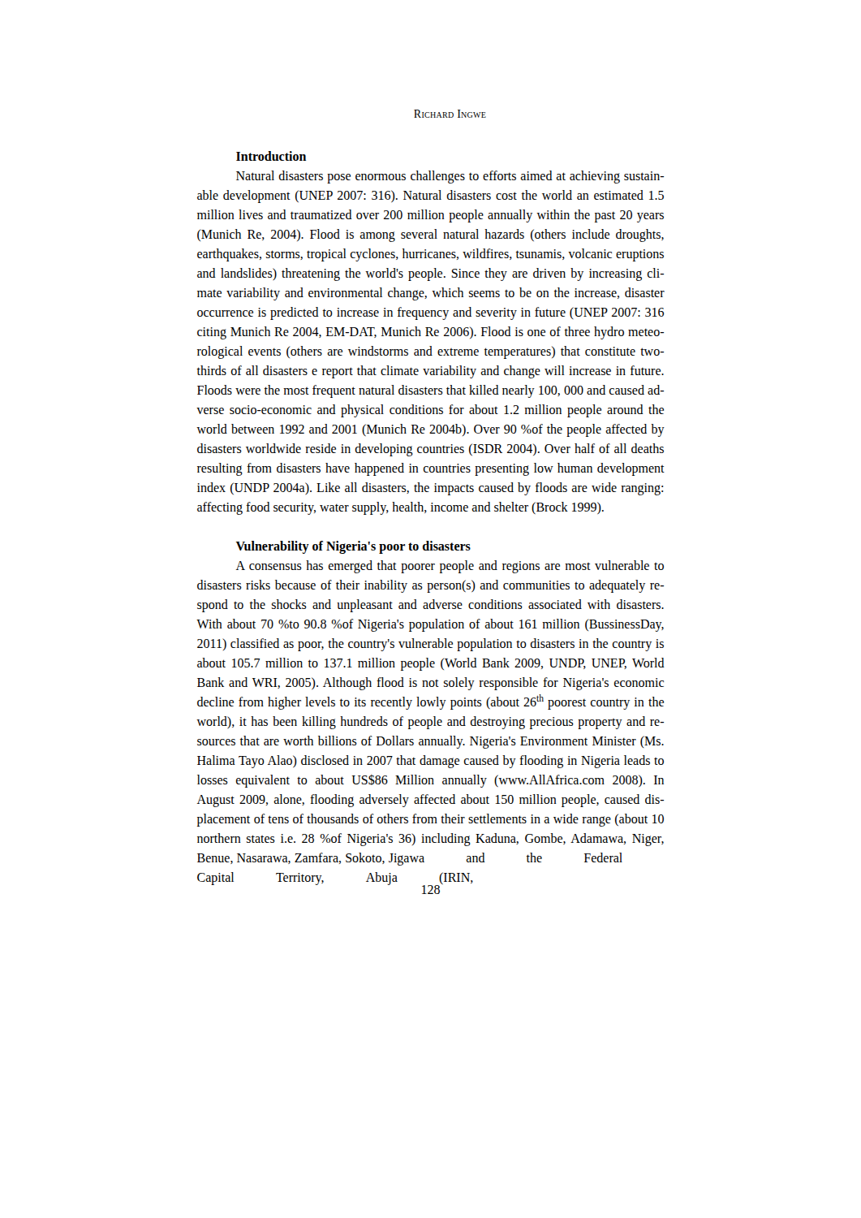Richard Ingwe
Introduction
Natural disasters pose enormous challenges to efforts aimed at achieving sustainable development (UNEP 2007: 316). Natural disasters cost the world an estimated 1.5 million lives and traumatized over 200 million people annually within the past 20 years (Munich Re, 2004). Flood is among several natural hazards (others include droughts, earthquakes, storms, tropical cyclones, hurricanes, wildfires, tsunamis, volcanic eruptions and landslides) threatening the world's people. Since they are driven by increasing climate variability and environmental change, which seems to be on the increase, disaster occurrence is predicted to increase in frequency and severity in future (UNEP 2007: 316 citing Munich Re 2004, EM-DAT, Munich Re 2006). Flood is one of three hydro meteorological events (others are windstorms and extreme temperatures) that constitute two-thirds of all disasters e report that climate variability and change will increase in future. Floods were the most frequent natural disasters that killed nearly 100, 000 and caused adverse socio-economic and physical conditions for about 1.2 million people around the world between 1992 and 2001 (Munich Re 2004b). Over 90 %of the people affected by disasters worldwide reside in developing countries (ISDR 2004). Over half of all deaths resulting from disasters have happened in countries presenting low human development index (UNDP 2004a). Like all disasters, the impacts caused by floods are wide ranging: affecting food security, water supply, health, income and shelter (Brock 1999).
Vulnerability of Nigeria's poor to disasters
A consensus has emerged that poorer people and regions are most vulnerable to disasters risks because of their inability as person(s) and communities to adequately respond to the shocks and unpleasant and adverse conditions associated with disasters. With about 70 %to 90.8 %of Nigeria's population of about 161 million (BussinessDay, 2011) classified as poor, the country's vulnerable population to disasters in the country is about 105.7 million to 137.1 million people (World Bank 2009, UNDP, UNEP, World Bank and WRI, 2005). Although flood is not solely responsible for Nigeria's economic decline from higher levels to its recently lowly points (about 26th poorest country in the world), it has been killing hundreds of people and destroying precious property and resources that are worth billions of Dollars annually. Nigeria's Environment Minister (Ms. Halima Tayo Alao) disclosed in 2007 that damage caused by flooding in Nigeria leads to losses equivalent to about US$86 Million annually (www.AllAfrica.com 2008). In August 2009, alone, flooding adversely affected about 150 million people, caused displacement of tens of thousands of others from their settlements in a wide range (about 10 northern states i.e. 28 %of Nigeria's 36) including Kaduna, Gombe, Adamawa, Niger, Benue, Nasarawa, Zamfara, Sokoto, Jigawa and the Federal Capital Territory, Abuja (IRIN,
128